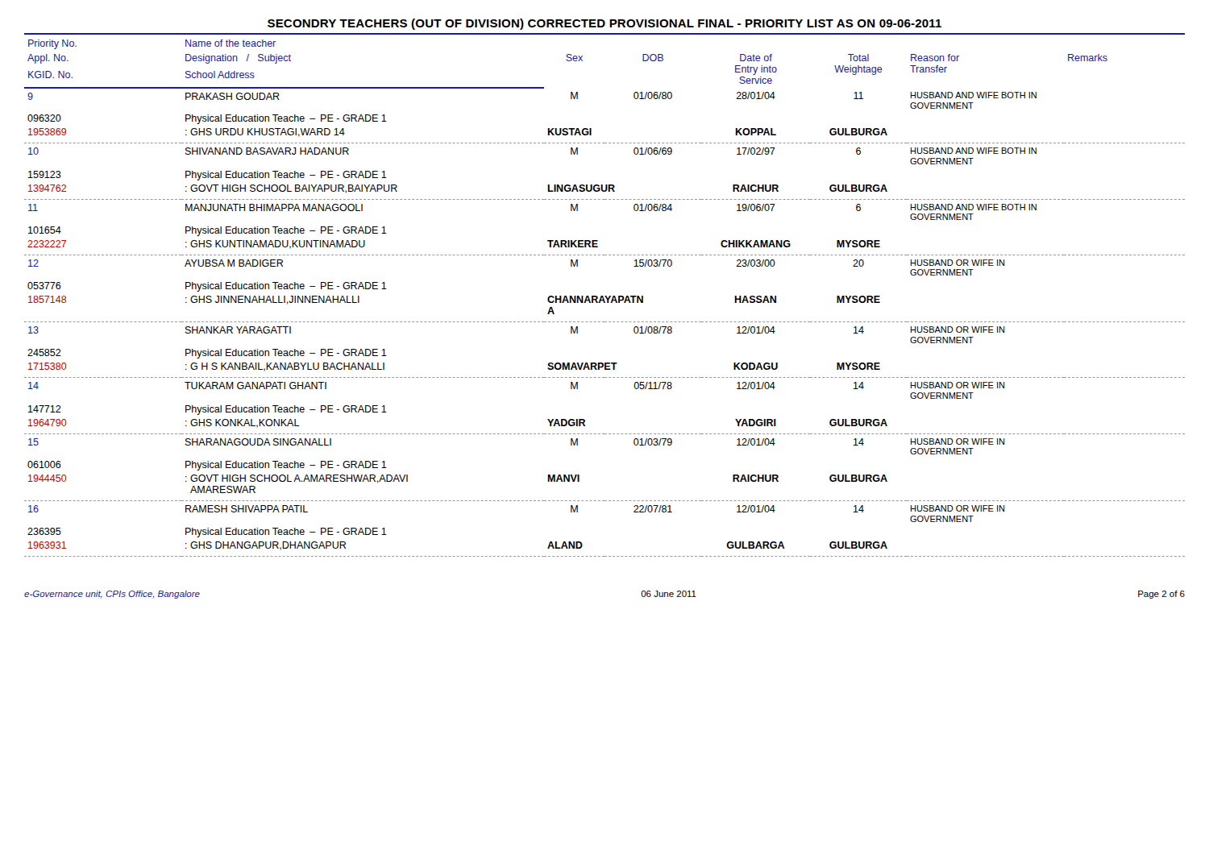SECONDRY TEACHERS (OUT OF DIVISION) CORRECTED PROVISIONAL FINAL - PRIORITY LIST AS ON 09-06-2011
| Priority No. | Name of the teacher | | | | | | |
| --- | --- | --- | --- | --- | --- | --- | --- |
| Appl. No. | Designation / Subject | Sex | DOB | Date of Entry into Service | Total Weightage | Reason for Transfer | Remarks |
| KGID. No. | School Address |
| 9 | PRAKASH GOUDAR | M | 01/06/80 | 28/01/04 | 11 | HUSBAND AND WIFE BOTH IN GOVERNMENT | |
| 096320 | Physical Education Teache – PE - GRADE 1 | |
| 1953869 | : GHS URDU KHUSTAGI,WARD 14 | KUSTAGI | KOPPAL | GULBURGA | |
| 10 | SHIVANAND BASAVARJ HADANUR | M | 01/06/69 | 17/02/97 | 6 | HUSBAND AND WIFE BOTH IN GOVERNMENT | |
| 159123 | Physical Education Teache – PE - GRADE 1 | |
| 1394762 | : GOVT HIGH SCHOOL BAIYAPUR,BAIYAPUR | LINGASUGUR | RAICHUR | GULBURGA | |
| 11 | MANJUNATH BHIMAPPA MANAGOOLI | M | 01/06/84 | 19/06/07 | 6 | HUSBAND AND WIFE BOTH IN GOVERNMENT | |
| 101654 | Physical Education Teache – PE - GRADE 1 | |
| 2232227 | : GHS KUNTINAMADU,KUNTINAMADU | TARIKERE | CHIKKAMANG | MYSORE | |
| 12 | AYUBSA M BADIGER | M | 15/03/70 | 23/03/00 | 20 | HUSBAND OR WIFE IN GOVERNMENT | |
| 053776 | Physical Education Teache – PE - GRADE 1 | |
| 1857148 | : GHS JINNENAHALLI,JINNENAHALLI | CHANNARAYAPATN A | HASSAN | MYSORE | |
| 13 | SHANKAR YARAGATTI | M | 01/08/78 | 12/01/04 | 14 | HUSBAND OR WIFE IN GOVERNMENT | |
| 245852 | Physical Education Teache – PE - GRADE 1 | |
| 1715380 | : G H S KANBAIL,KANABYLU BACHANALLI | SOMAVARPET | KODAGU | MYSORE | |
| 14 | TUKARAM GANAPATI GHANTI | M | 05/11/78 | 12/01/04 | 14 | HUSBAND OR WIFE IN GOVERNMENT | |
| 147712 | Physical Education Teache – PE - GRADE 1 | |
| 1964790 | : GHS KONKAL,KONKAL | YADGIR | YADGIRI | GULBURGA | |
| 15 | SHARANAGOUDA SINGANALLI | M | 01/03/79 | 12/01/04 | 14 | HUSBAND OR WIFE IN GOVERNMENT | |
| 061006 | Physical Education Teache – PE - GRADE 1 | |
| 1944450 | : GOVT HIGH SCHOOL A.AMARESHWAR,ADAVI AMARESWAR | MANVI | RAICHUR | GULBURGA | |
| 16 | RAMESH SHIVAPPA PATIL | M | 22/07/81 | 12/01/04 | 14 | HUSBAND OR WIFE IN GOVERNMENT | |
| 236395 | Physical Education Teache – PE - GRADE 1 | |
| 1963931 | : GHS DHANGAPUR,DHANGAPUR | ALAND | GULBARGA | GULBURGA | |
e-Governance unit, CPIs Office, Bangalore
06 June 2011
Page 2 of 6